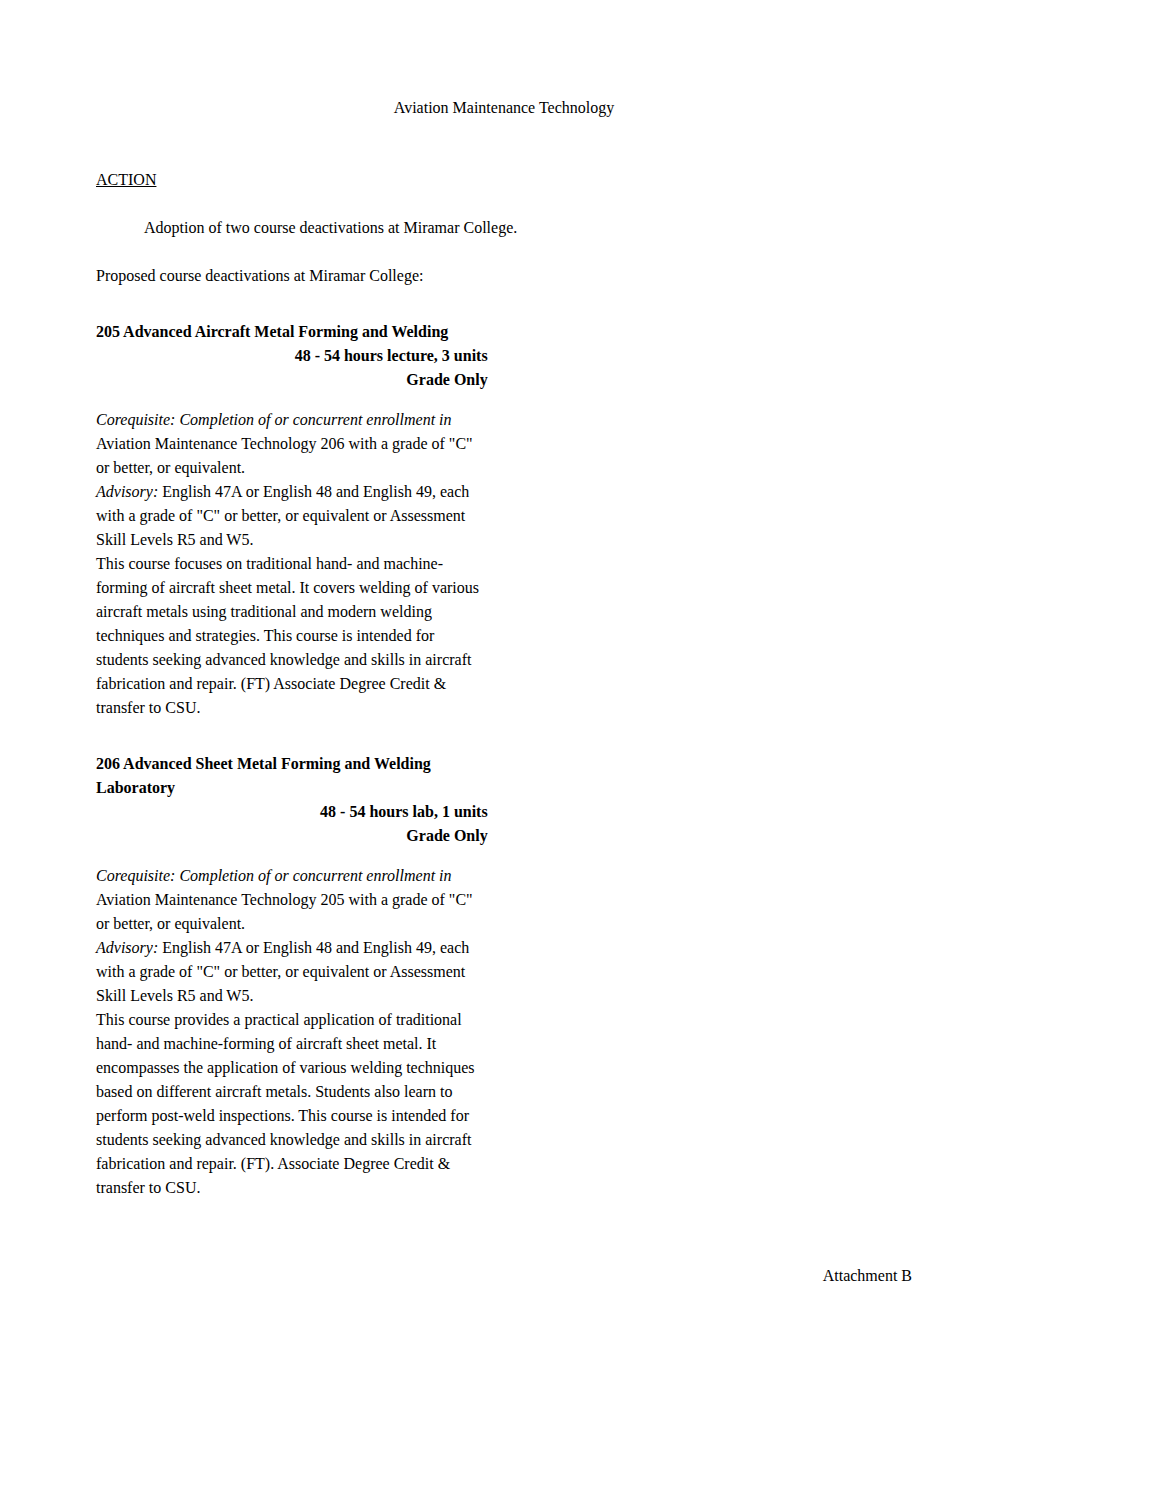Aviation Maintenance Technology
ACTION
Adoption of two course deactivations at Miramar College.
Proposed course deactivations at Miramar College:
205 Advanced Aircraft Metal Forming and Welding
48 - 54 hours lecture, 3 units
Grade Only
Corequisite: Completion of or concurrent enrollment in Aviation Maintenance Technology 206 with a grade of "C" or better, or equivalent.
Advisory: English 47A or English 48 and English 49, each with a grade of "C" or better, or equivalent or Assessment Skill Levels R5 and W5.
This course focuses on traditional hand- and machine-forming of aircraft sheet metal. It covers welding of various aircraft metals using traditional and modern welding techniques and strategies. This course is intended for students seeking advanced knowledge and skills in aircraft fabrication and repair. (FT) Associate Degree Credit & transfer to CSU.
206 Advanced Sheet Metal Forming and Welding Laboratory
48 - 54 hours lab, 1 units
Grade Only
Corequisite: Completion of or concurrent enrollment in Aviation Maintenance Technology 205 with a grade of "C" or better, or equivalent.
Advisory: English 47A or English 48 and English 49, each with a grade of "C" or better, or equivalent or Assessment Skill Levels R5 and W5.
This course provides a practical application of traditional hand- and machine-forming of aircraft sheet metal. It encompasses the application of various welding techniques based on different aircraft metals. Students also learn to perform post-weld inspections. This course is intended for students seeking advanced knowledge and skills in aircraft fabrication and repair. (FT). Associate Degree Credit & transfer to CSU.
Attachment B